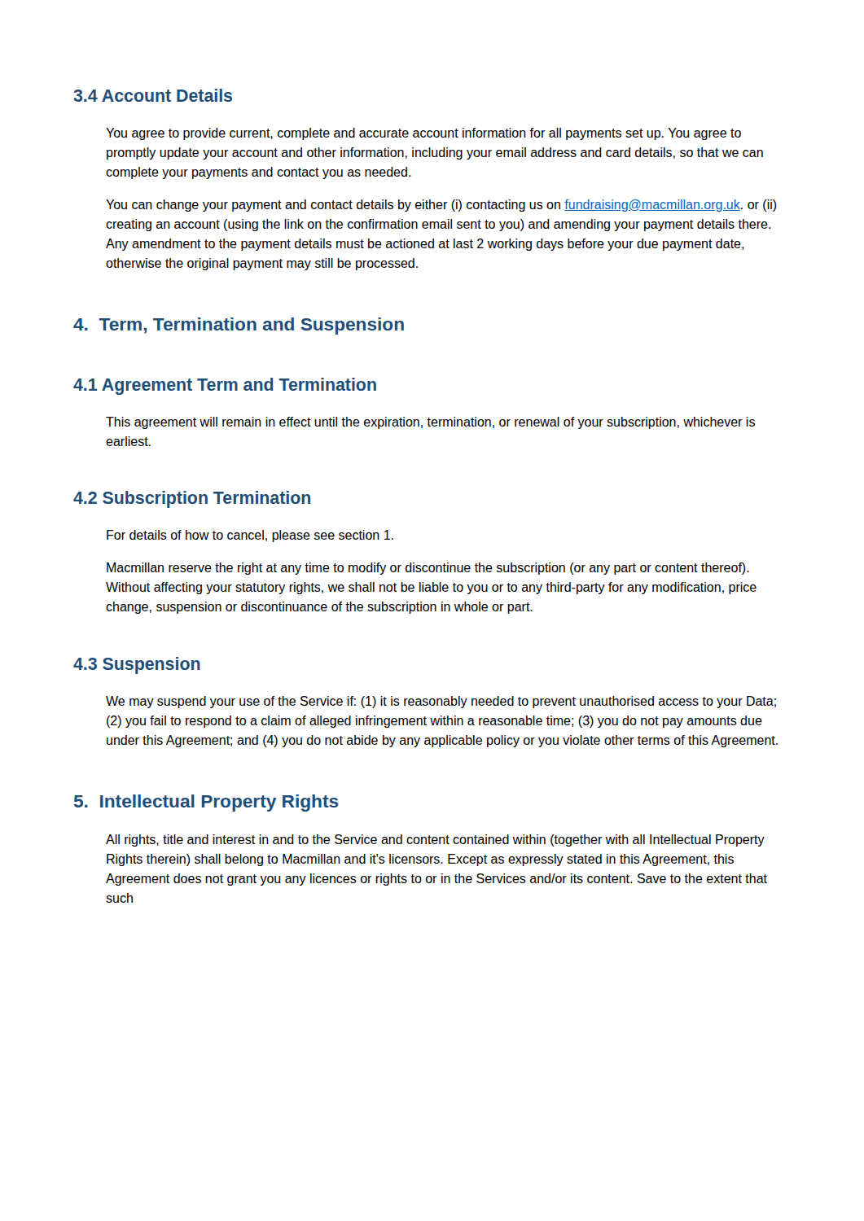3.4 Account Details
You agree to provide current, complete and accurate account information for all payments set up. You agree to promptly update your account and other information, including your email address and card details, so that we can complete your payments and contact you as needed.
You can change your payment and contact details by either (i) contacting us on fundraising@macmillan.org.uk. or (ii) creating an account (using the link on the confirmation email sent to you) and amending your payment details there. Any amendment to the payment details must be actioned at last 2 working days before your due payment date, otherwise the original payment may still be processed.
4. Term, Termination and Suspension
4.1 Agreement Term and Termination
This agreement will remain in effect until the expiration, termination, or renewal of your subscription, whichever is earliest.
4.2 Subscription Termination
For details of how to cancel, please see section 1.
Macmillan reserve the right at any time to modify or discontinue the subscription (or any part or content thereof). Without affecting your statutory rights, we shall not be liable to you or to any third-party for any modification, price change, suspension or discontinuance of the subscription in whole or part.
4.3 Suspension
We may suspend your use of the Service if: (1) it is reasonably needed to prevent unauthorised access to your Data; (2) you fail to respond to a claim of alleged infringement within a reasonable time; (3) you do not pay amounts due under this Agreement; and (4) you do not abide by any applicable policy or you violate other terms of this Agreement.
5. Intellectual Property Rights
All rights, title and interest in and to the Service and content contained within (together with all Intellectual Property Rights therein) shall belong to Macmillan and it's licensors. Except as expressly stated in this Agreement, this Agreement does not grant you any licences or rights to or in the Services and/or its content. Save to the extent that such